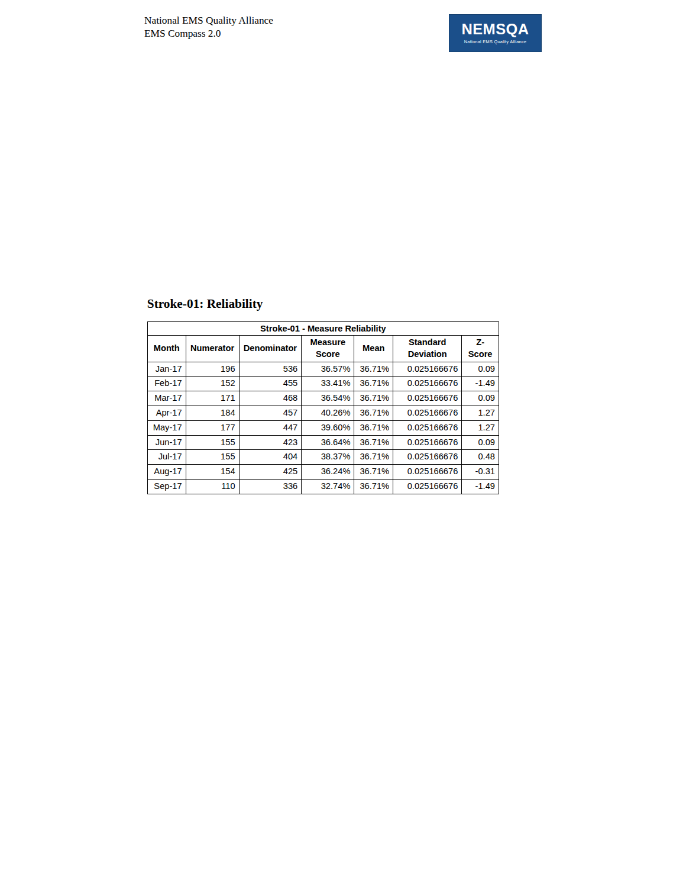National EMS Quality Alliance
EMS Compass 2.0
NEMSQA
National EMS Quality Alliance
Stroke-01: Reliability
Stroke-01 - Measure Reliability
| Month | Numerator | Denominator | Measure Score | Mean | Standard Deviation | Z-Score |
| --- | --- | --- | --- | --- | --- | --- |
| Jan-17 | 196 | 536 | 36.57% | 36.71% | 0.025166676 | 0.09 |
| Feb-17 | 152 | 455 | 33.41% | 36.71% | 0.025166676 | -1.49 |
| Mar-17 | 171 | 468 | 36.54% | 36.71% | 0.025166676 | 0.09 |
| Apr-17 | 184 | 457 | 40.26% | 36.71% | 0.025166676 | 1.27 |
| May-17 | 177 | 447 | 39.60% | 36.71% | 0.025166676 | 1.27 |
| Jun-17 | 155 | 423 | 36.64% | 36.71% | 0.025166676 | 0.09 |
| Jul-17 | 155 | 404 | 38.37% | 36.71% | 0.025166676 | 0.48 |
| Aug-17 | 154 | 425 | 36.24% | 36.71% | 0.025166676 | -0.31 |
| Sep-17 | 110 | 336 | 32.74% | 36.71% | 0.025166676 | -1.49 |